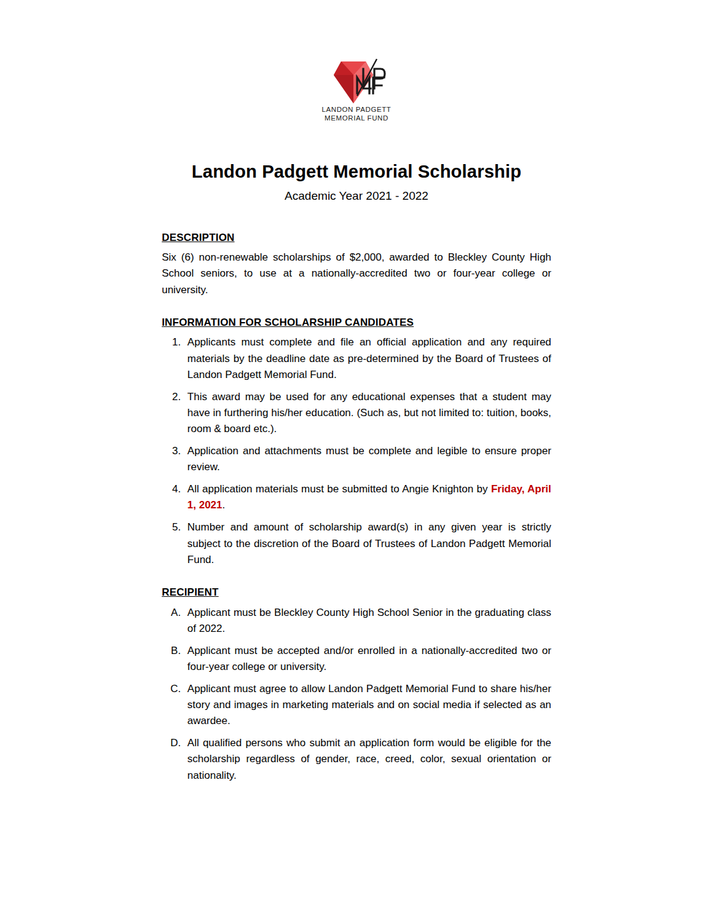Landon Padgett Memorial Fund logo LANDON PADGETT MEMORIAL FUND
Landon Padgett Memorial Scholarship
Academic Year 2021 - 2022
Description
Six (6) non-renewable scholarships of $2,000, awarded to Bleckley County High School seniors, to use at a nationally-accredited two or four-year college or university.
Information for Scholarship Candidates
Applicants must complete and file an official application and any required materials by the deadline date as pre-determined by the Board of Trustees of Landon Padgett Memorial Fund.
This award may be used for any educational expenses that a student may have in furthering his/her education. (Such as, but not limited to: tuition, books, room & board etc.).
Application and attachments must be complete and legible to ensure proper review.
All application materials must be submitted to Angie Knighton by Friday, April 1, 2021.
Number and amount of scholarship award(s) in any given year is strictly subject to the discretion of the Board of Trustees of Landon Padgett Memorial Fund.
Recipient
Applicant must be Bleckley County High School Senior in the graduating class of 2022.
Applicant must be accepted and/or enrolled in a nationally-accredited two or four-year college or university.
Applicant must agree to allow Landon Padgett Memorial Fund to share his/her story and images in marketing materials and on social media if selected as an awardee.
All qualified persons who submit an application form would be eligible for the scholarship regardless of gender, race, creed, color, sexual orientation or nationality.